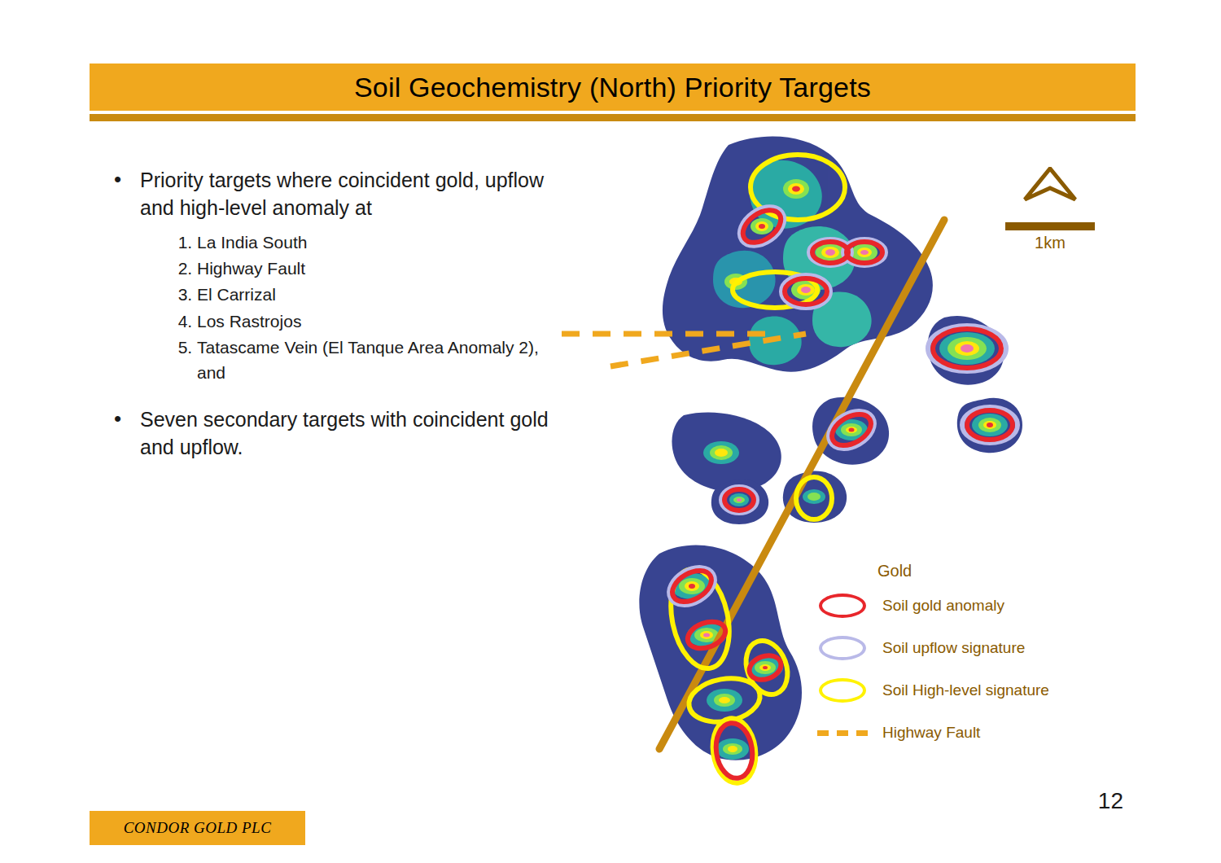Soil Geochemistry (North) Priority Targets
Priority targets where coincident gold, upflow and high-level anomaly at
La India South
Highway Fault
El Carrizal
Los Rastrojos
Tatascame Vein (El Tanque Area Anomaly 2), and
Seven secondary targets with coincident gold and upflow.
1km
Gold
Soil gold anomaly
Soil upflow signature
Soil High-level signature
Highway Fault
12
CONDOR GOLD PLC